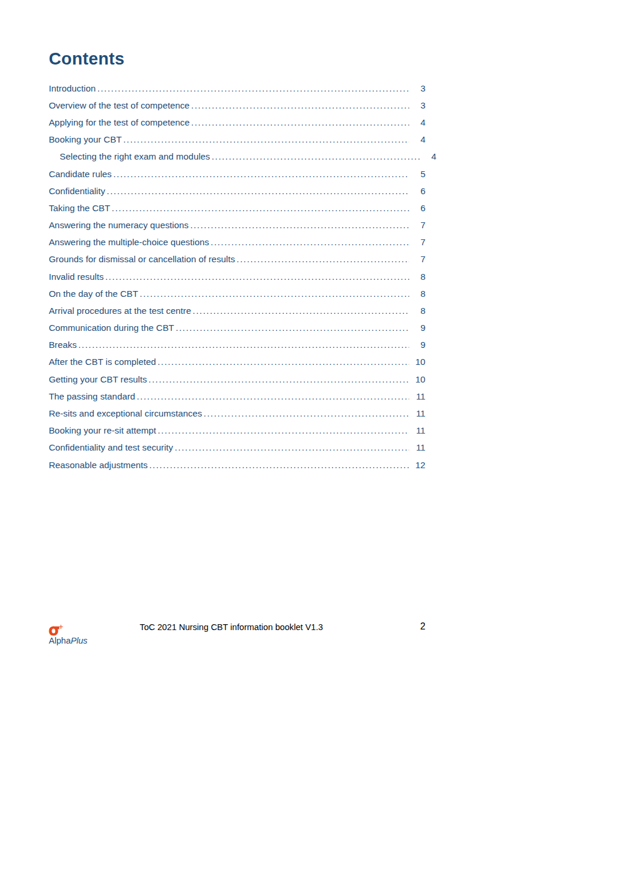Contents
Introduction.................................................................................................................. 3
Overview of the test of competence..................................................................................... 3
Applying for the test of competence..................................................................................... 4
Booking your CBT............................................................................................................. 4
Selecting the right exam and modules.................................................................................. 4
Candidate rules................................................................................................................. 5
Confidentiality................................................................................................................... 6
Taking the CBT................................................................................................................. 6
Answering the numeracy questions....................................................................................... 7
Answering the multiple-choice questions.................................................................................. 7
Grounds for dismissal or cancellation of results....................................................................... 7
Invalid results.................................................................................................................... 8
On the day of the CBT....................................................................................................... 8
Arrival procedures at the test centre....................................................................................... 8
Communication during the CBT............................................................................................. 9
Breaks.............................................................................................................................. 9
After the CBT is completed................................................................................................ 10
Getting your CBT results.................................................................................................... 10
The passing standard....................................................................................................... 11
Re-sits and exceptional circumstances.................................................................................. 11
Booking your re-sit attempt................................................................................................ 11
Confidentiality and test security............................................................................................ 11
Reasonable adjustments.................................................................................................... 12
ToC 2021 Nursing CBT information booklet V1.3
2
𝛔+ AlphaPlus